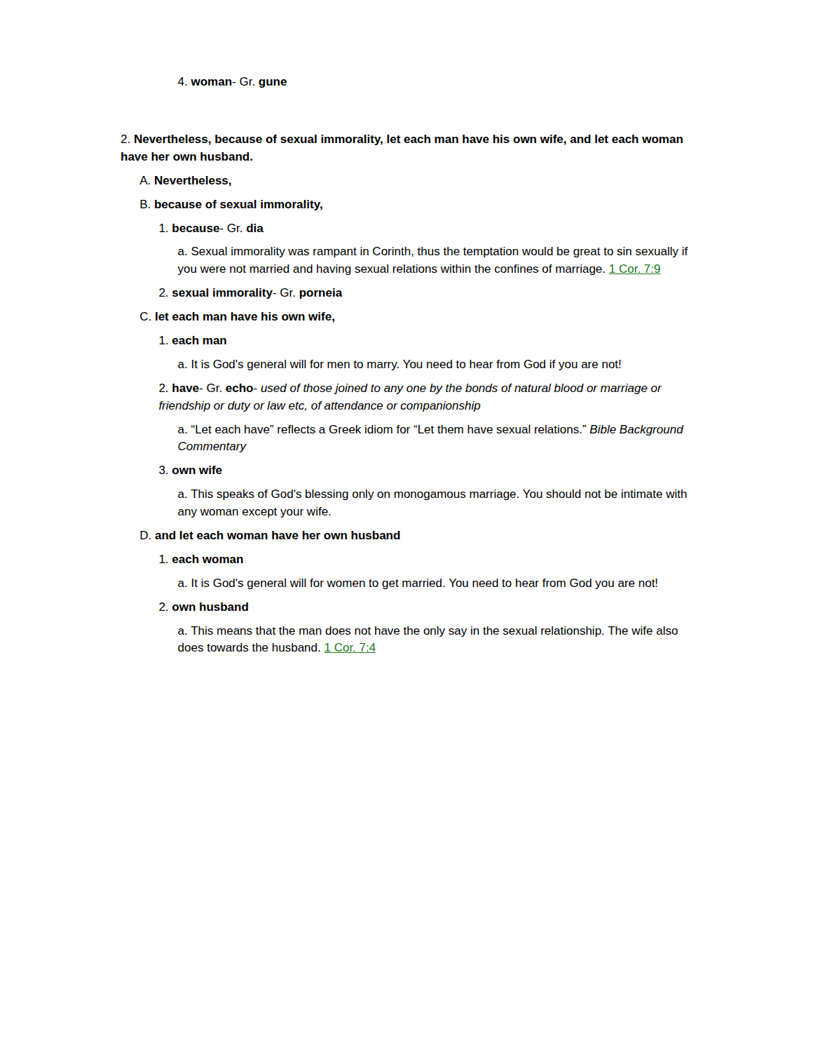4. woman- Gr. gune
2. Nevertheless, because of sexual immorality, let each man have his own wife, and let each woman have her own husband.
A. Nevertheless,
B. because of sexual immorality,
1. because- Gr. dia
a. Sexual immorality was rampant in Corinth, thus the temptation would be great to sin sexually if you were not married and having sexual relations within the confines of marriage. 1 Cor. 7:9
2. sexual immorality- Gr. porneia
C. let each man have his own wife,
1. each man
a. It is God's general will for men to marry. You need to hear from God if you are not!
2. have- Gr. echo- used of those joined to any one by the bonds of natural blood or marriage or friendship or duty or law etc, of attendance or companionship
a. “Let each have” reflects a Greek idiom for “Let them have sexual relations.” Bible Background Commentary
3. own wife
a. This speaks of God's blessing only on monogamous marriage. You should not be intimate with any woman except your wife.
D. and let each woman have her own husband
1. each woman
a. It is God's general will for women to get married. You need to hear from God you are not!
2. own husband
a. This means that the man does not have the only say in the sexual relationship. The wife also does towards the husband. 1 Cor. 7:4